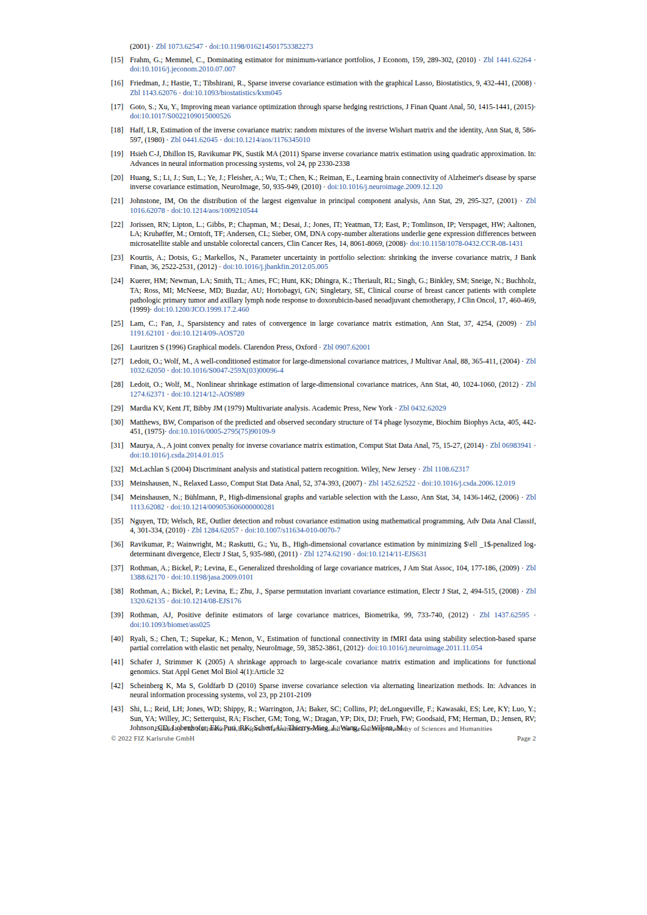(2001) · Zbl 1073.62547 · doi:10.1198/016214501753382273
[15] Frahm, G.; Memmel, C., Dominating estimator for minimum-variance portfolios, J Econom, 159, 289-302, (2010) · Zbl 1441.62264 · doi:10.1016/j.jeconom.2010.07.007
[16] Friedman, J.; Hastie, T.; Tibshirani, R., Sparse inverse covariance estimation with the graphical Lasso, Biostatistics, 9, 432-441, (2008) · Zbl 1143.62076 · doi:10.1093/biostatistics/kxm045
[17] Goto, S.; Xu, Y., Improving mean variance optimization through sparse hedging restrictions, J Finan Quant Anal, 50, 1415-1441, (2015)· doi:10.1017/S0022109015000526
[18] Haff, LR, Estimation of the inverse covariance matrix: random mixtures of the inverse Wishart matrix and the identity, Ann Stat, 8, 586-597, (1980) · Zbl 0441.62045 · doi:10.1214/aos/1176345010
[19] Hsieh C-J, Dhillon IS, Ravikumar PK, Sustik MA (2011) Sparse inverse covariance matrix estimation using quadratic approximation. In: Advances in neural information processing systems, vol 24, pp 2330-2338
[20] Huang, S.; Li, J.; Sun, L.; Ye, J.; Fleisher, A.; Wu, T.; Chen, K.; Reiman, E., Learning brain connectivity of Alzheimer's disease by sparse inverse covariance estimation, NeuroImage, 50, 935-949, (2010) · doi:10.1016/j.neuroimage.2009.12.120
[21] Johnstone, IM, On the distribution of the largest eigenvalue in principal component analysis, Ann Stat, 29, 295-327, (2001) · Zbl 1016.62078 · doi:10.1214/aos/1009210544
[22] Jorissen, RN; Lipton, L.; Gibbs, P.; Chapman, M.; Desai, J.; Jones, IT; Yeatman, TJ; East, P.; Tomlinson, IP; Verspaget, HW; Aaltonen, LA; Kruhøffer, M.; Orntoft, TF; Andersen, CL; Sieber, OM, DNA copy-number alterations underlie gene expression differences between microsatellite stable and unstable colorectal cancers, Clin Cancer Res, 14, 8061-8069, (2008)· doi:10.1158/1078-0432.CCR-08-1431
[23] Kourtis, A.; Dotsis, G.; Markellos, N., Parameter uncertainty in portfolio selection: shrinking the inverse covariance matrix, J Bank Finan, 36, 2522-2531, (2012) · doi:10.1016/j.jbankfin.2012.05.005
[24] Kuerer, HM; Newman, LA; Smith, TL; Ames, FC; Hunt, KK; Dhingra, K.; Theriault, RL; Singh, G.; Binkley, SM; Sneige, N.; Buchholz, TA; Ross, MI; McNeese, MD; Buzdar, AU; Hortobagyi, GN; Singletary, SE, Clinical course of breast cancer patients with complete pathologic primary tumor and axillary lymph node response to doxorubicin-based neoadjuvant chemotherapy, J Clin Oncol, 17, 460-469, (1999)· doi:10.1200/JCO.1999.17.2.460
[25] Lam, C.; Fan, J., Sparsistency and rates of convergence in large covariance matrix estimation, Ann Stat, 37, 4254, (2009) · Zbl 1191.62101 · doi:10.1214/09-AOS720
[26] Lauritzen S (1996) Graphical models. Clarendon Press, Oxford · Zbl 0907.62001
[27] Ledoit, O.; Wolf, M., A well-conditioned estimator for large-dimensional covariance matrices, J Multivar Anal, 88, 365-411, (2004) · Zbl 1032.62050 · doi:10.1016/S0047-259X(03)00096-4
[28] Ledoit, O.; Wolf, M., Nonlinear shrinkage estimation of large-dimensional covariance matrices, Ann Stat, 40, 1024-1060, (2012) · Zbl 1274.62371 · doi:10.1214/12-AOS989
[29] Mardia KV, Kent JT, Bibby JM (1979) Multivariate analysis. Academic Press, New York · Zbl 0432.62029
[30] Matthews, BW, Comparison of the predicted and observed secondary structure of T4 phage lysozyme, Biochim Biophys Acta, 405, 442-451, (1975)· doi:10.1016/0005-2795(75)90109-9
[31] Maurya, A., A joint convex penalty for inverse covariance matrix estimation, Comput Stat Data Anal, 75, 15-27, (2014) · Zbl 06983941 · doi:10.1016/j.csda.2014.01.015
[32] McLachlan S (2004) Discriminant analysis and statistical pattern recognition. Wiley, New Jersey · Zbl 1108.62317
[33] Meinshausen, N., Relaxed Lasso, Comput Stat Data Anal, 52, 374-393, (2007) · Zbl 1452.62522 · doi:10.1016/j.csda.2006.12.019
[34] Meinshausen, N.; Bühlmann, P., High-dimensional graphs and variable selection with the Lasso, Ann Stat, 34, 1436-1462, (2006) · Zbl 1113.62082 · doi:10.1214/009053606000000281
[35] Nguyen, TD; Welsch, RE, Outlier detection and robust covariance estimation using mathematical programming, Adv Data Anal Classif, 4, 301-334, (2010) · Zbl 1284.62057 · doi:10.1007/s11634-010-0070-7
[36] Ravikumar, P.; Wainwright, M.; Raskutti, G.; Yu, B., High-dimensional covariance estimation by minimizing $\ell _1$-penalized log-determinant divergence, Electr J Stat, 5, 935-980, (2011) · Zbl 1274.62190 · doi:10.1214/11-EJS631
[37] Rothman, A.; Bickel, P.; Levina, E., Generalized thresholding of large covariance matrices, J Am Stat Assoc, 104, 177-186, (2009) · Zbl 1388.62170 · doi:10.1198/jasa.2009.0101
[38] Rothman, A.; Bickel, P.; Levina, E.; Zhu, J., Sparse permutation invariant covariance estimation, Electr J Stat, 2, 494-515, (2008) · Zbl 1320.62135 · doi:10.1214/08-EJS176
[39] Rothman, AJ, Positive definite estimators of large covariance matrices, Biometrika, 99, 733-740, (2012) · Zbl 1437.62595 · doi:10.1093/biomet/ass025
[40] Ryali, S.; Chen, T.; Supekar, K.; Menon, V., Estimation of functional connectivity in fMRI data using stability selection-based sparse partial correlation with elastic net penalty, NeuroImage, 59, 3852-3861, (2012)· doi:10.1016/j.neuroimage.2011.11.054
[41] Schafer J, Strimmer K (2005) A shrinkage approach to large-scale covariance matrix estimation and implications for functional genomics. Stat Appl Genet Mol Biol 4(1):Article 32
[42] Scheinberg K, Ma S, Goldfarb D (2010) Sparse inverse covariance selection via alternating linearization methods. In: Advances in neural information processing systems, vol 23, pp 2101-2109
[43] Shi, L.; Reid, LH; Jones, WD; Shippy, R.; Warrington, JA; Baker, SC; Collins, PJ; deLongueville, F.; Kawasaki, ES; Lee, KY; Luo, Y.; Sun, YA; Willey, JC; Setterquist, RA; Fischer, GM; Tong, W.; Dragan, YP; Dix, DJ; Frueh, FW; Goodsaid, FM; Herman, D.; Jensen, RV; Johnson, CD; Lobenhofer, EK; Puri, RK; Scherf, U.; Thierry-Mieg, J.; Wang, C.; Wilson, M.;
Edited by FIZ Karlsruhe, the European Mathematical Society and the Heidelberg Academy of Sciences and Humanities
© 2022 FIZ Karlsruhe GmbH Page 2